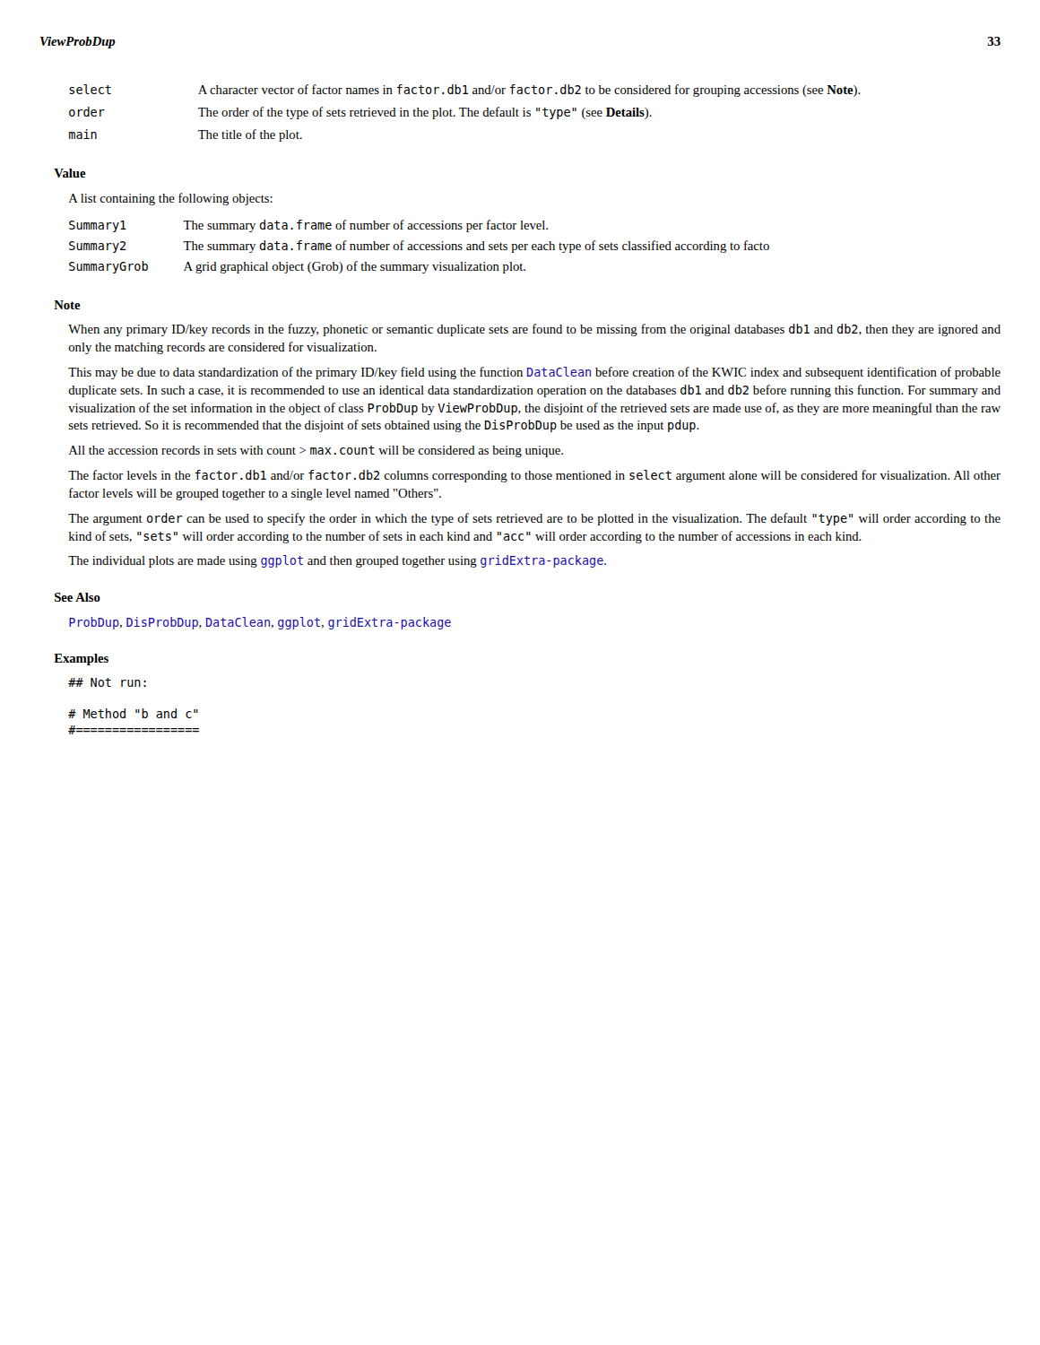ViewProbDup 33
| select | A character vector of factor names in factor.db1 and/or factor.db2 to be considered for grouping accessions (see Note ). |
| order | The order of the type of sets retrieved in the plot. The default is "type" (see Details ). |
| main | The title of the plot. |
Value
A list containing the following objects:
| Summary1 | The summary data.frame of number of accessions per factor level. |
| Summary2 | The summary data.frame of number of accessions and sets per each type of sets classified according to facto |
| SummaryGrob | A grid graphical object (Grob) of the summary visualization plot. |
Note
When any primary ID/key records in the fuzzy, phonetic or semantic duplicate sets are found to be missing from the original databases db1 and db2, then they are ignored and only the matching records are considered for visualization.
This may be due to data standardization of the primary ID/key field using the function DataClean before creation of the KWIC index and subsequent identification of probable duplicate sets. In such a case, it is recommended to use an identical data standardization operation on the databases db1 and db2 before running this function. For summary and visualization of the set information in the object of class ProbDup by ViewProbDup, the disjoint of the retrieved sets are made use of, as they are more meaningful than the raw sets retrieved. So it is recommended that the disjoint of sets obtained using the DisProbDup be used as the input pdup.
All the accession records in sets with count > max.count will be considered as being unique.
The factor levels in the factor.db1 and/or factor.db2 columns corresponding to those mentioned in select argument alone will be considered for visualization. All other factor levels will be grouped together to a single level named "Others".
The argument order can be used to specify the order in which the type of sets retrieved are to be plotted in the visualization. The default "type" will order according to the kind of sets, "sets" will order according to the number of sets in each kind and "acc" will order according to the number of accessions in each kind.
The individual plots are made using ggplot and then grouped together using gridExtra-package.
See Also
ProbDup, DisProbDup, DataClean, ggplot, gridExtra-package
Examples
## Not run:

# Method "b and c"
#=================